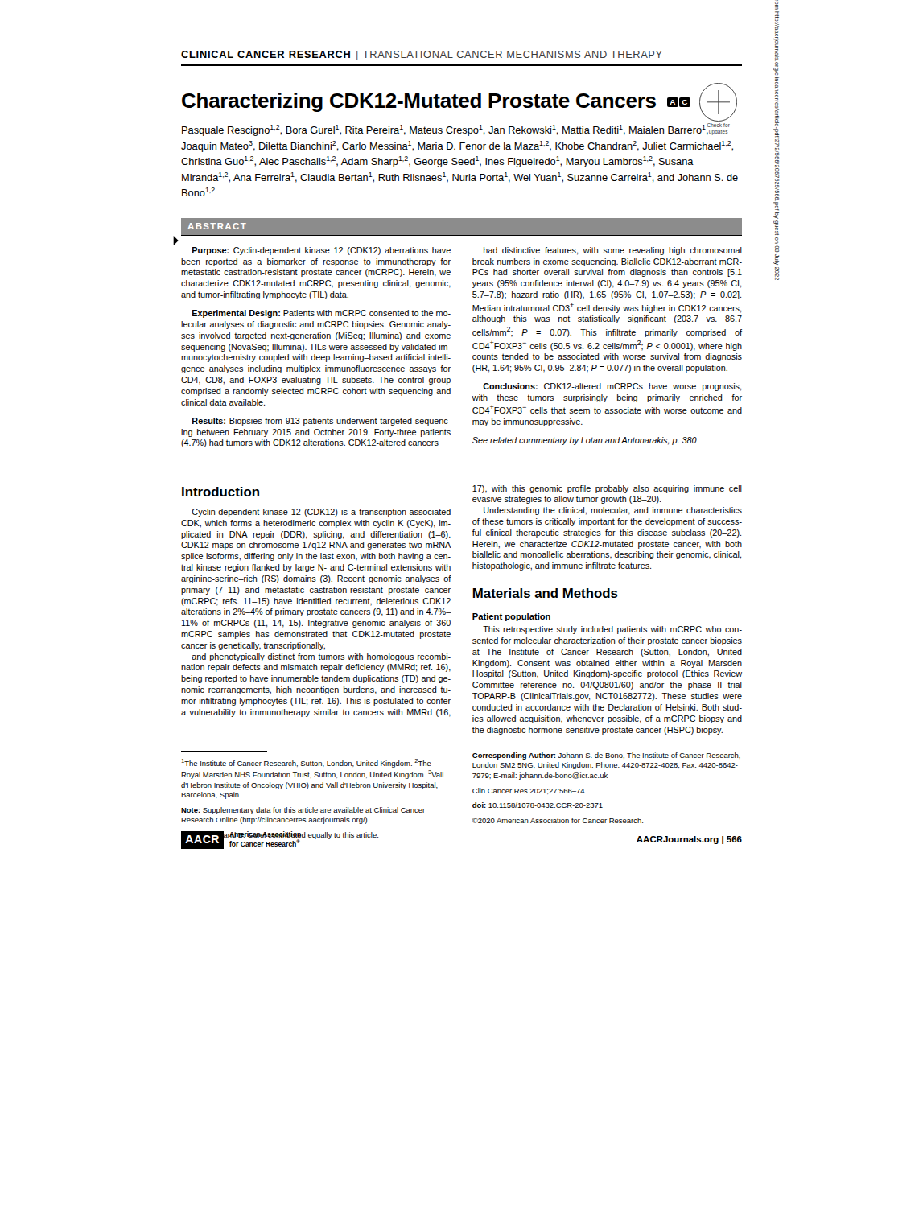CLINICAL CANCER RESEARCH|TRANSLATIONAL CANCER MECHANISMS AND THERAPY
Check for
updates
Characterizing CDK12-Mutated Prostate Cancers AC
Pasquale Rescigno1,2, Bora Gurel1, Rita Pereira1, Mateus Crespo1, Jan Rekowski1, Mattia Rediti1, Maialen Barrero1, Joaquin Mateo3, Diletta Bianchini2, Carlo Messina1, Maria D. Fenor de la Maza1,2, Khobe Chandran2, Juliet Carmichael1,2, Christina Guo1,2, Alec Paschalis1,2, Adam Sharp1,2, George Seed1, Ines Figueiredo1, Maryou Lambros1,2, Susana Miranda1,2, Ana Ferreira1, Claudia Bertan1, Ruth Riisnaes1, Nuria Porta1, Wei Yuan1, Suzanne Carreira1, and Johann S. de Bono1,2
ABSTRACT
Purpose: Cyclin-dependent kinase 12 (CDK12) aberrations have been reported as a biomarker of response to immunotherapy for metastatic castration-resistant prostate cancer (mCRPC). Herein, we characterize CDK12-mutated mCRPC, presenting clinical, genomic, and tumor-infiltrating lymphocyte (TIL) data.
Experimental Design: Patients with mCRPC consented to the molecular analyses of diagnostic and mCRPC biopsies. Genomic analyses involved targeted next-generation (MiSeq; Illumina) and exome sequencing (NovaSeq; Illumina). TILs were assessed by validated immunocytochemistry coupled with deep learning–based artificial intelligence analyses including multiplex immunofluorescence assays for CD4, CD8, and FOXP3 evaluating TIL subsets. The control group comprised a randomly selected mCRPC cohort with sequencing and clinical data available.
Results: Biopsies from 913 patients underwent targeted sequencing between February 2015 and October 2019. Forty-three patients (4.7%) had tumors with CDK12 alterations. CDK12-altered cancers
had distinctive features, with some revealing high chromosomal break numbers in exome sequencing. Biallelic CDK12-aberrant mCRPCs had shorter overall survival from diagnosis than controls [5.1 years (95% confidence interval (CI), 4.0–7.9) vs. 6.4 years (95% CI, 5.7–7.8); hazard ratio (HR), 1.65 (95% CI, 1.07–2.53); P = 0.02]. Median intratumoral CD3+ cell density was higher in CDK12 cancers, although this was not statistically significant (203.7 vs. 86.7 cells/mm2; P = 0.07). This infiltrate primarily comprised of CD4+FOXP3− cells (50.5 vs. 6.2 cells/mm2; P < 0.0001), where high counts tended to be associated with worse survival from diagnosis (HR, 1.64; 95% CI, 0.95–2.84; P = 0.077) in the overall population.
Conclusions: CDK12-altered mCRPCs have worse prognosis, with these tumors surprisingly being primarily enriched for CD4+FOXP3− cells that seem to associate with worse outcome and may be immunosuppressive.
See related commentary by Lotan and Antonarakis, p. 380
Introduction
Cyclin-dependent kinase 12 (CDK12) is a transcription-associated CDK, which forms a heterodimeric complex with cyclin K (CycK), implicated in DNA repair (DDR), splicing, and differentiation (1–6). CDK12 maps on chromosome 17q12 RNA and generates two mRNA splice isoforms, differing only in the last exon, with both having a central kinase region flanked by large N- and C-terminal extensions with arginine-serine–rich (RS) domains (3). Recent genomic analyses of primary (7–11) and metastatic castration-resistant prostate cancer (mCRPC; refs. 11–15) have identified recurrent, deleterious CDK12 alterations in 2%–4% of primary prostate cancers (9, 11) and in 4.7%–11% of mCRPCs (11, 14, 15). Integrative genomic analysis of 360 mCRPC samples has demonstrated that CDK12-mutated prostate cancer is genetically, transcriptionally,
and phenotypically distinct from tumors with homologous recombination repair defects and mismatch repair deficiency (MMRd; ref. 16), being reported to have innumerable tandem duplications (TD) and genomic rearrangements, high neoantigen burdens, and increased tumor-infiltrating lymphocytes (TIL; ref. 16). This is postulated to confer a vulnerability to immunotherapy similar to cancers with MMRd (16, 17), with this genomic profile probably also acquiring immune cell evasive strategies to allow tumor growth (18–20).
Understanding the clinical, molecular, and immune characteristics of these tumors is critically important for the development of successful clinical therapeutic strategies for this disease subclass (20–22). Herein, we characterize CDK12-mutated prostate cancer, with both biallelic and monoallelic aberrations, describing their genomic, clinical, histopathologic, and immune infiltrate features.
Materials and Methods
Patient population
This retrospective study included patients with mCRPC who consented for molecular characterization of their prostate cancer biopsies at The Institute of Cancer Research (Sutton, London, United Kingdom). Consent was obtained either within a Royal Marsden Hospital (Sutton, United Kingdom)-specific protocol (Ethics Review Committee reference no. 04/Q0801/60) and/or the phase II trial TOPARP-B (ClinicalTrials.gov, NCT01682772). These studies were conducted in accordance with the Declaration of Helsinki. Both studies allowed acquisition, whenever possible, of a mCRPC biopsy and the diagnostic hormone-sensitive prostate cancer (HSPC) biopsy.
1The Institute of Cancer Research, Sutton, London, United Kingdom. 2The Royal Marsden NHS Foundation Trust, Sutton, London, United Kingdom. 3Vall d'Hebron Institute of Oncology (VHIO) and Vall d'Hebron University Hospital, Barcelona, Spain.
Note: Supplementary data for this article are available at Clinical Cancer Research Online (http://clincancerres.aacrjournals.org/).
P. Rescigno and B. Gurel contributed equally to this article.
Corresponding Author: Johann S. de Bono, The Institute of Cancer Research, London SM2 5NG, United Kingdom. Phone: 4420-8722-4028; Fax: 4420-8642-7979; E-mail: johann.de-bono@icr.ac.uk
Clin Cancer Res 2021;27:566–74
doi: 10.1158/1078-0432.CCR-20-2371
©2020 American Association for Cancer Research.
Downloaded from http://aacrjournals.org/clincancerres/article-pdf/27/2/566/2067525/566.pdf by guest on 03 July 2022
AACR
American Association
for Cancer Research®
AACRJournals.org | 566